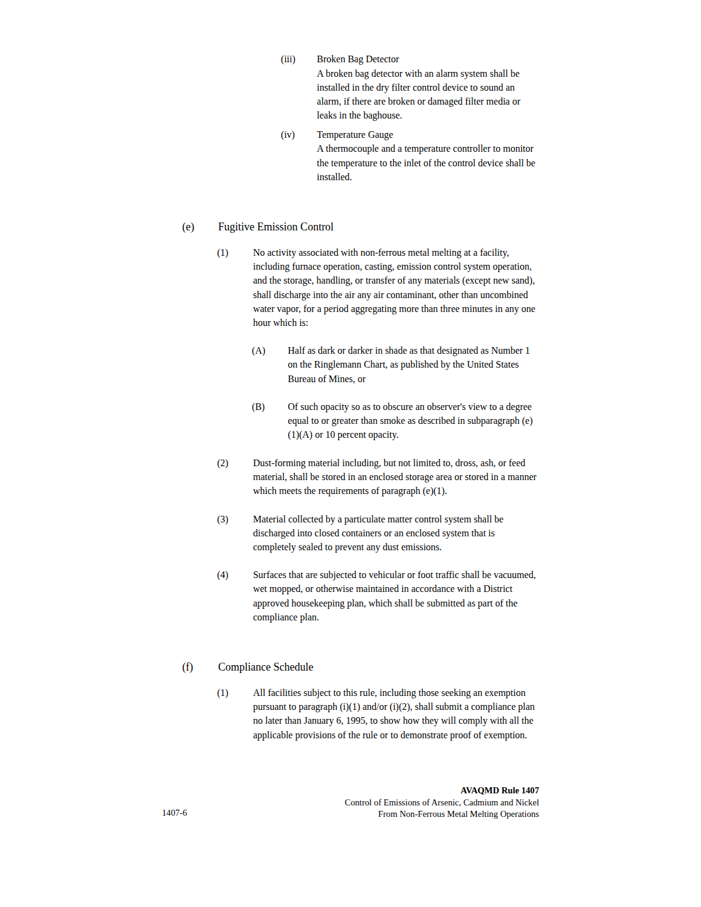(iii)
Broken Bag Detector
A broken bag detector with an alarm system shall be installed in the dry filter control device to sound an alarm, if there are broken or damaged filter media or leaks in the baghouse.
(iv)
Temperature Gauge
A thermocouple and a temperature controller to monitor the temperature to the inlet of the control device shall be installed.
(e)
Fugitive Emission Control
(1)
No activity associated with non-ferrous metal melting at a facility, including furnace operation, casting, emission control system operation, and the storage, handling, or transfer of any materials (except new sand), shall discharge into the air any air contaminant, other than uncombined water vapor, for a period aggregating more than three minutes in any one hour which is:
(A)
Half as dark or darker in shade as that designated as Number 1 on the Ringlemann Chart, as published by the United States Bureau of Mines, or
(B)
Of such opacity so as to obscure an observer's view to a degree equal to or greater than smoke as described in subparagraph (e)(1)(A) or 10 percent opacity.
(2)
Dust-forming material including, but not limited to, dross, ash, or feed material, shall be stored in an enclosed storage area or stored in a manner which meets the requirements of paragraph (e)(1).
(3)
Material collected by a particulate matter control system shall be discharged into closed containers or an enclosed system that is completely sealed to prevent any dust emissions.
(4)
Surfaces that are subjected to vehicular or foot traffic shall be vacuumed, wet mopped, or otherwise maintained in accordance with a District approved housekeeping plan, which shall be submitted as part of the compliance plan.
(f)
Compliance Schedule
(1)
All facilities subject to this rule, including those seeking an exemption pursuant to paragraph (i)(1) and/or (i)(2), shall submit a compliance plan no later than January 6, 1995, to show how they will comply with all the applicable provisions of the rule or to demonstrate proof of exemption.
1407-6
AVAQMD Rule 1407
Control of Emissions of Arsenic, Cadmium and Nickel
From Non-Ferrous Metal Melting Operations